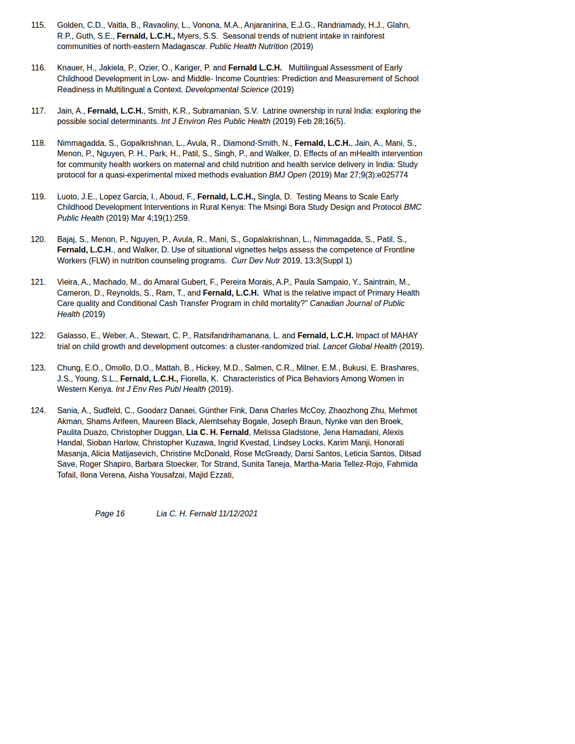115. Golden, C.D., Vaitla, B., Ravaoliny, L., Vonona, M.A., Anjaranirina, E.J.G., Randriamady, H.J., Glahn, R.P., Guth, S.E., Fernald, L.C.H., Myers, S.S. Seasonal trends of nutrient intake in rainforest communities of north-eastern Madagascar. Public Health Nutrition (2019)
116. Knauer, H., Jakiela, P., Ozier, O., Kariger, P. and Fernald L.C.H. Multilingual Assessment of Early Childhood Development in Low- and Middle- Income Countries: Prediction and Measurement of School Readiness in Multilingual a Context. Developmental Science (2019)
117. Jain, A., Fernald, L.C.H., Smith, K.R., Subramanian, S.V. Latrine ownership in rural India: exploring the possible social determinants. Int J Environ Res Public Health (2019) Feb 28;16(5).
118. Nimmagadda, S., Gopalkrishnan, L., Avula, R., Diamond-Smith, N., Fernald, L.C.H., Jain, A., Mani, S., Menon, P., Nguyen, P. H., Park, H., Patil, S., Singh, P., and Walker, D. Effects of an mHealth intervention for community health workers on maternal and child nutrition and health service delivery in India: Study protocol for a quasi-experimental mixed methods evaluation BMJ Open (2019) Mar 27;9(3):e025774
119. Luoto, J.E., Lopez Garcia, I., Aboud, F., Fernald, L.C.H., Singla, D. Testing Means to Scale Early Childhood Development Interventions in Rural Kenya: The Msingi Bora Study Design and Protocol BMC Public Health (2019) Mar 4;19(1):259.
120. Bajaj, S., Menon, P., Nguyen, P., Avula, R., Mani, S., Gopalakrishnan, L., Nimmagadda, S., Patil, S., Fernald, L.C.H., and Walker, D. Use of situational vignettes helps assess the competence of Frontline Workers (FLW) in nutrition counseling programs. Curr Dev Nutr 2019, 13;3(Suppl 1)
121. Vieira, A., Machado, M., do Amaral Gubert, F., Pereira Morais, A.P., Paula Sampaio, Y., Saintrain, M., Cameron, D., Reynolds, S., Ram, T., and Fernald, L.C.H. What is the relative impact of Primary Health Care quality and Conditional Cash Transfer Program in child mortality?" Canadian Journal of Public Health (2019)
122. Galasso, E., Weber, A., Stewart, C. P., Ratsifandrihamanana, L. and Fernald, L.C.H. Impact of MAHAY trial on child growth and development outcomes: a cluster-randomized trial. Lancet Global Health (2019).
123. Chung, E.O., Omollo, D.O., Mattah, B., Hickey, M.D., Salmen, C.R., Milner, E.M., Bukusi, E. Brashares, J.S., Young, S.L., Fernald, L.C.H., Fiorella, K. Characteristics of Pica Behaviors Among Women in Western Kenya. Int J Env Res Publ Health (2019).
124. Sania, A., Sudfeld, C., Goodarz Danaei, Günther Fink, Dana Charles McCoy, Zhaozhong Zhu, Mehmet Akman, Shams Arifeen, Maureen Black, Alemtsehay Bogale, Joseph Braun, Nynke van den Broek, Paulita Duazo, Christopher Duggan, Lia C. H. Fernald, Melissa Gladstone, Jena Hamadani, Alexis Handal, Sioban Harlow, Christopher Kuzawa, Ingrid Kvestad, Lindsey Locks, Karim Manji, Honorati Masanja, Alicia Matijasevich, Christine McDonald, Rose McGready, Darsi Santos, Leticia Santos, Dilsad Save, Roger Shapiro, Barbara Stoecker, Tor Strand, Sunita Taneja, Martha-Maria Tellez-Rojo, Fahmida Tofail, Ilona Verena, Aisha Yousafzai, Majid Ezzati,
Page 16 Lia C. H. Fernald 11/12/2021